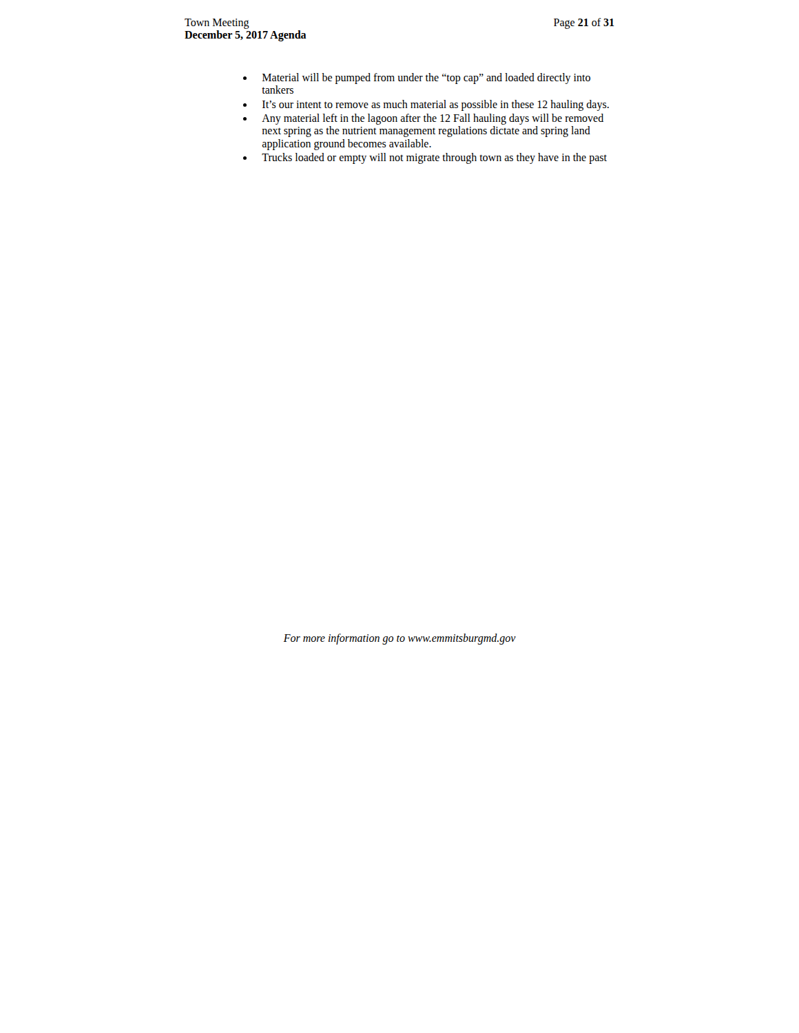Town Meeting
December 5, 2017 Agenda
Page 21 of 31
Material will be pumped from under the “top cap” and loaded directly into tankers
It’s our intent to remove as much material as possible in these 12 hauling days.
Any material left in the lagoon after the 12 Fall hauling days will be removed next spring as the nutrient management regulations dictate and spring land application ground becomes available.
Trucks loaded or empty will not migrate through town as they have in the past
For more information go to www.emmitsburgmd.gov